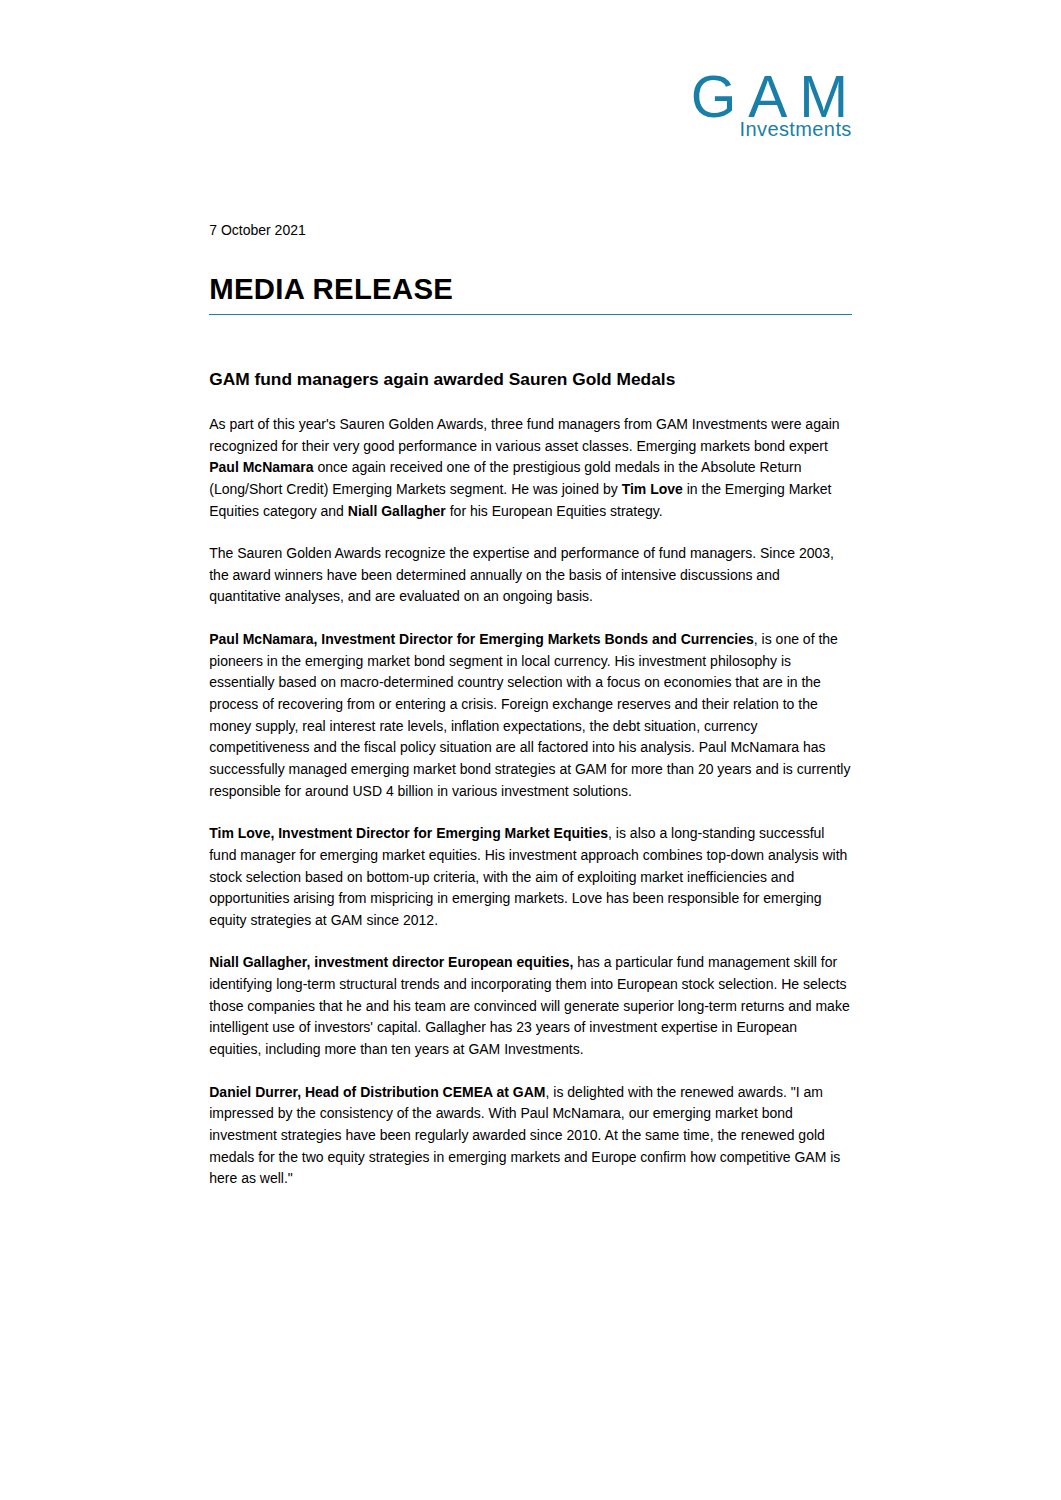G A M
Investments
7 October 2021
MEDIA RELEASE
GAM fund managers again awarded Sauren Gold Medals
As part of this year's Sauren Golden Awards, three fund managers from GAM Investments were again recognized for their very good performance in various asset classes. Emerging markets bond expert Paul McNamara once again received one of the prestigious gold medals in the Absolute Return (Long/Short Credit) Emerging Markets segment. He was joined by Tim Love in the Emerging Market Equities category and Niall Gallagher for his European Equities strategy.
The Sauren Golden Awards recognize the expertise and performance of fund managers. Since 2003, the award winners have been determined annually on the basis of intensive discussions and quantitative analyses, and are evaluated on an ongoing basis.
Paul McNamara, Investment Director for Emerging Markets Bonds and Currencies, is one of the pioneers in the emerging market bond segment in local currency. His investment philosophy is essentially based on macro-determined country selection with a focus on economies that are in the process of recovering from or entering a crisis. Foreign exchange reserves and their relation to the money supply, real interest rate levels, inflation expectations, the debt situation, currency competitiveness and the fiscal policy situation are all factored into his analysis. Paul McNamara has successfully managed emerging market bond strategies at GAM for more than 20 years and is currently responsible for around USD 4 billion in various investment solutions.
Tim Love, Investment Director for Emerging Market Equities, is also a long-standing successful fund manager for emerging market equities. His investment approach combines top-down analysis with stock selection based on bottom-up criteria, with the aim of exploiting market inefficiencies and opportunities arising from mispricing in emerging markets. Love has been responsible for emerging equity strategies at GAM since 2012.
Niall Gallagher, investment director European equities, has a particular fund management skill for identifying long-term structural trends and incorporating them into European stock selection. He selects those companies that he and his team are convinced will generate superior long-term returns and make intelligent use of investors' capital. Gallagher has 23 years of investment expertise in European equities, including more than ten years at GAM Investments.
Daniel Durrer, Head of Distribution CEMEA at GAM, is delighted with the renewed awards. "I am impressed by the consistency of the awards. With Paul McNamara, our emerging market bond investment strategies have been regularly awarded since 2010. At the same time, the renewed gold medals for the two equity strategies in emerging markets and Europe confirm how competitive GAM is here as well."